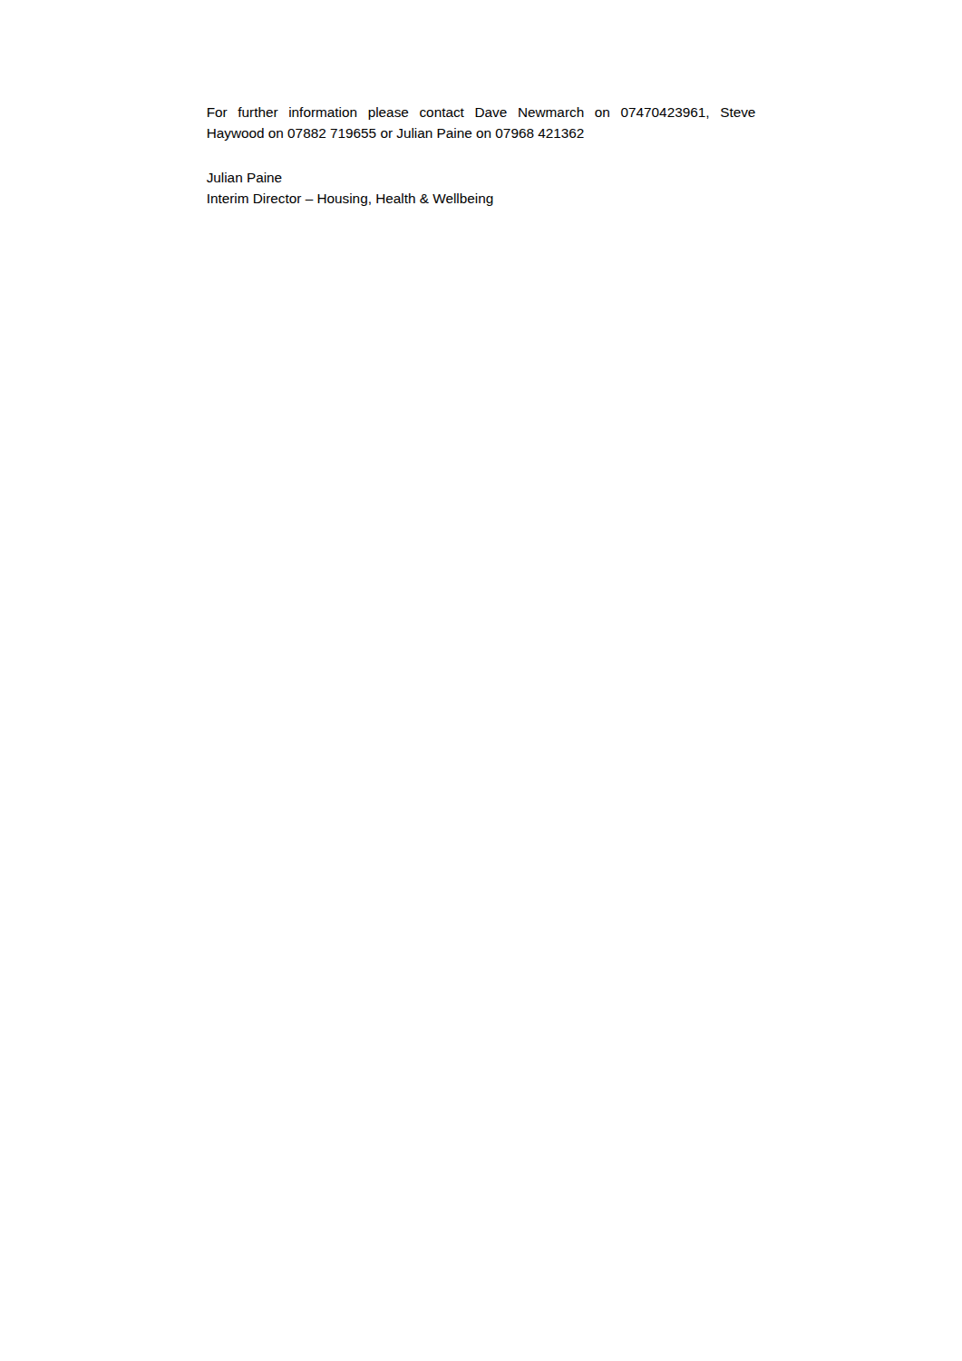For further information please contact Dave Newmarch on 07470423961, Steve Haywood on 07882 719655 or Julian Paine on 07968 421362
Julian Paine
Interim Director – Housing, Health & Wellbeing